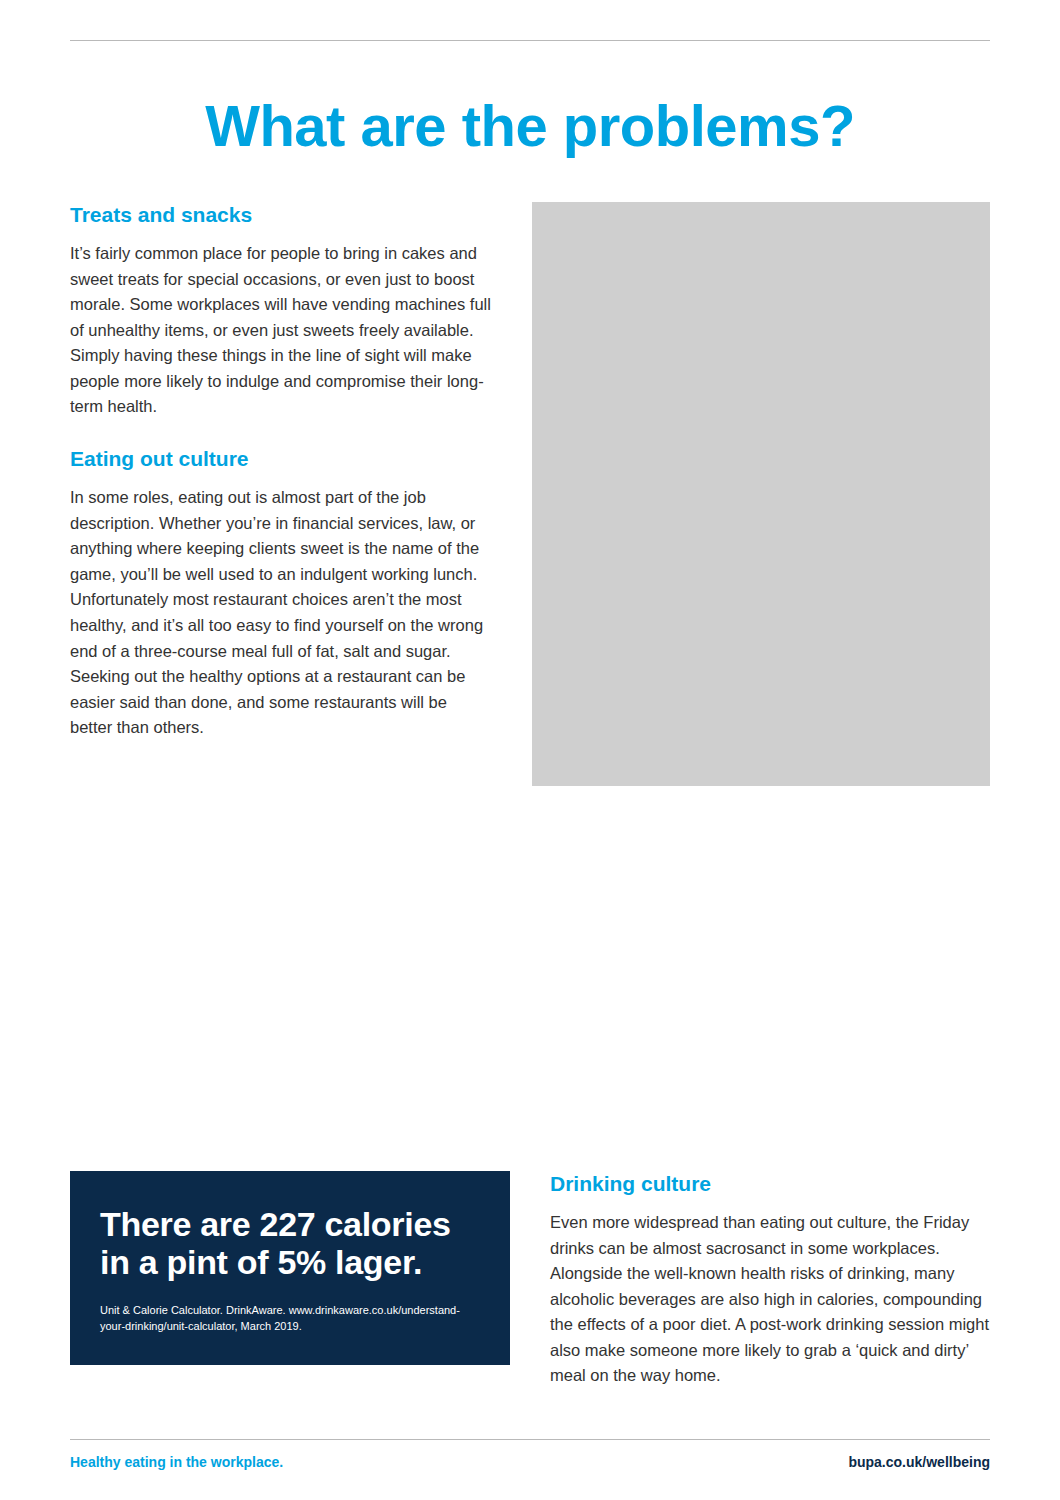What are the problems?
Treats and snacks
It’s fairly common place for people to bring in cakes and sweet treats for special occasions, or even just to boost morale. Some workplaces will have vending machines full of unhealthy items, or even just sweets freely available. Simply having these things in the line of sight will make people more likely to indulge and compromise their long-term health.
Eating out culture
In some roles, eating out is almost part of the job description. Whether you’re in financial services, law, or anything where keeping clients sweet is the name of the game, you’ll be well used to an indulgent working lunch. Unfortunately most restaurant choices aren’t the most healthy, and it’s all too easy to find yourself on the wrong end of a three-course meal full of fat, salt and sugar. Seeking out the healthy options at a restaurant can be easier said than done, and some restaurants will be better than others.
There are 227 calories in a pint of 5% lager.
Unit & Calorie Calculator. DrinkAware. www.drinkaware.co.uk/understand-your-drinking/unit-calculator, March 2019.
Drinking culture
Even more widespread than eating out culture, the Friday drinks can be almost sacrosanct in some workplaces. Alongside the well-known health risks of drinking, many alcoholic beverages are also high in calories, compounding the effects of a poor diet. A post-work drinking session might also make someone more likely to grab a ‘quick and dirty’ meal on the way home.
Healthy eating in the workplace. bupa.co.uk/wellbeing